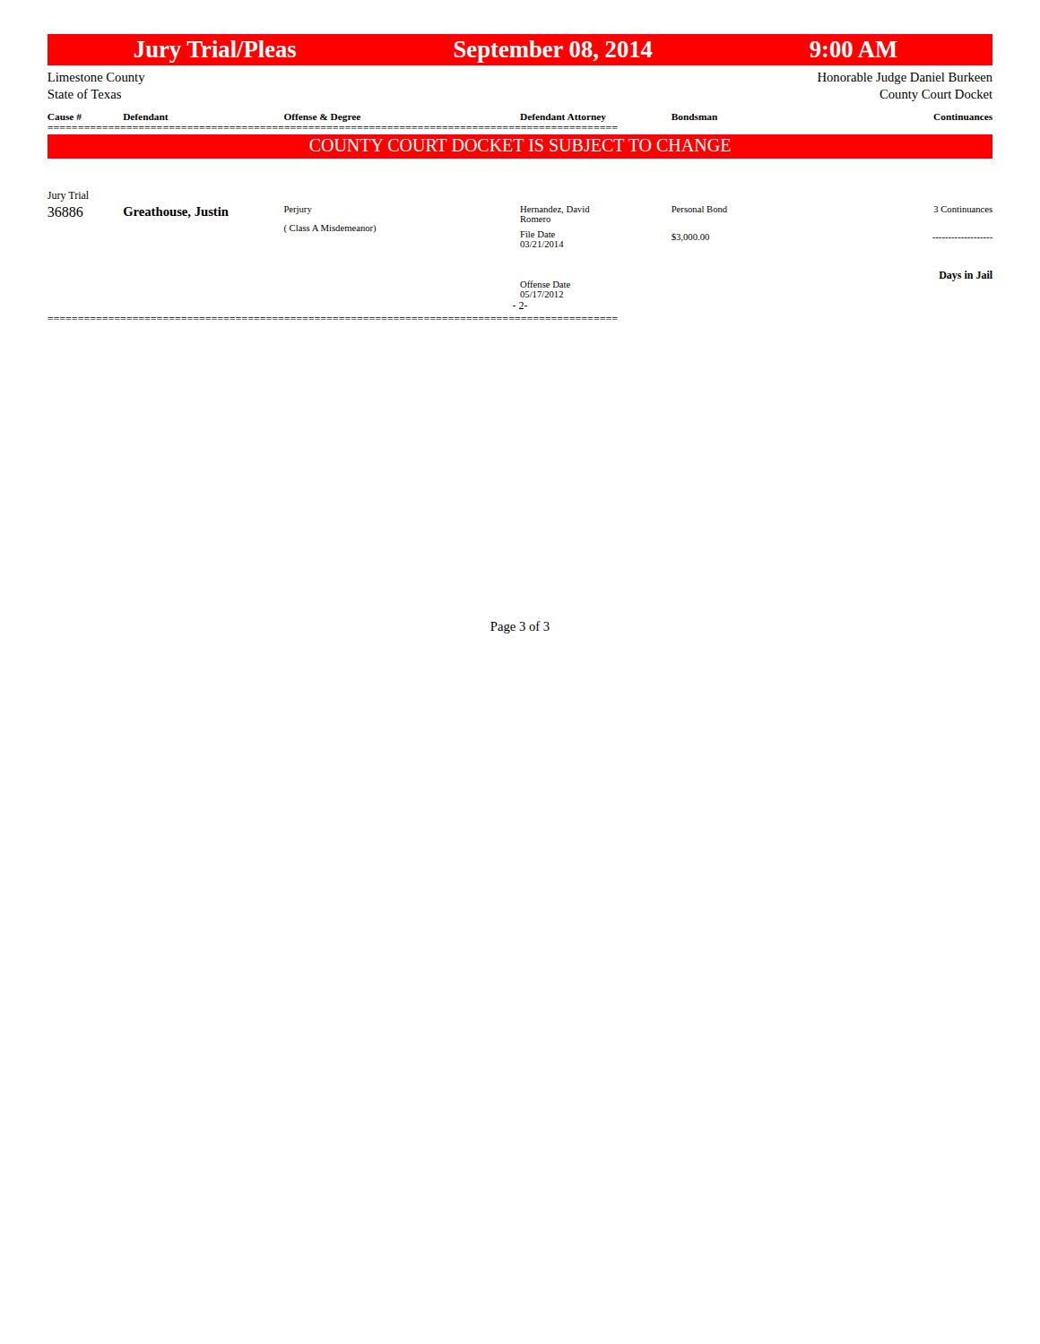Jury Trial/Pleas September 08, 2014 9:00 AM
Limestone County
State of Texas
Honorable Judge Daniel Burkeen
County Court Docket
Cause #
Defendant
Offense & Degree
Defendant Attorney
Bondsman
Continuances
==============================================================================================
COUNTY COURT DOCKET IS SUBJECT TO CHANGE
Jury Trial
| 36886 | Greathouse, Justin | Perjury ( Class A Misdemeanor) | Hernandez, David Romero File Date 03/21/2014 Offense Date 05/17/2012 | Personal Bond $3,000.00 | 3 Continuances ------------------- Days in Jail |
- 2-
==============================================================================================
Page 3 of 3